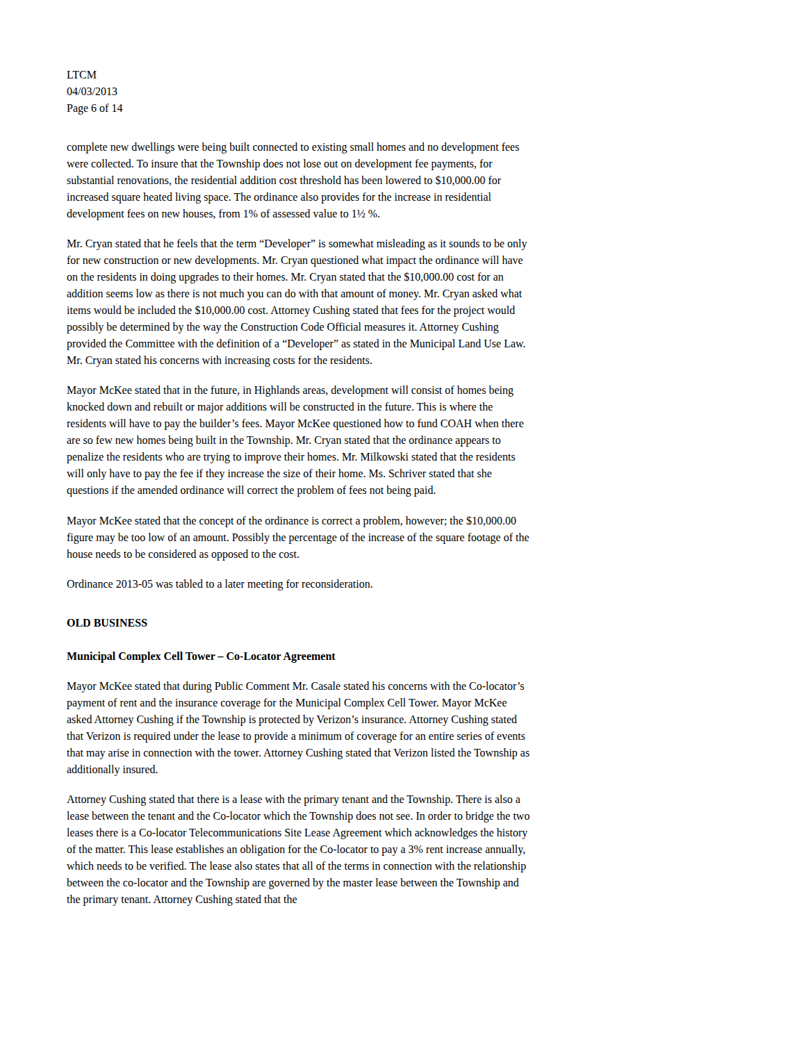LTCM
04/03/2013
Page 6 of 14
complete new dwellings were being built connected to existing small homes and no development fees were collected. To insure that the Township does not lose out on development fee payments, for substantial renovations, the residential addition cost threshold has been lowered to $10,000.00 for increased square heated living space. The ordinance also provides for the increase in residential development fees on new houses, from 1% of assessed value to 1½ %.
Mr. Cryan stated that he feels that the term “Developer” is somewhat misleading as it sounds to be only for new construction or new developments. Mr. Cryan questioned what impact the ordinance will have on the residents in doing upgrades to their homes. Mr. Cryan stated that the $10,000.00 cost for an addition seems low as there is not much you can do with that amount of money. Mr. Cryan asked what items would be included the $10,000.00 cost. Attorney Cushing stated that fees for the project would possibly be determined by the way the Construction Code Official measures it. Attorney Cushing provided the Committee with the definition of a “Developer” as stated in the Municipal Land Use Law. Mr. Cryan stated his concerns with increasing costs for the residents.
Mayor McKee stated that in the future, in Highlands areas, development will consist of homes being knocked down and rebuilt or major additions will be constructed in the future. This is where the residents will have to pay the builder’s fees. Mayor McKee questioned how to fund COAH when there are so few new homes being built in the Township. Mr. Cryan stated that the ordinance appears to penalize the residents who are trying to improve their homes. Mr. Milkowski stated that the residents will only have to pay the fee if they increase the size of their home. Ms. Schriver stated that she questions if the amended ordinance will correct the problem of fees not being paid.
Mayor McKee stated that the concept of the ordinance is correct a problem, however; the $10,000.00 figure may be too low of an amount. Possibly the percentage of the increase of the square footage of the house needs to be considered as opposed to the cost.
Ordinance 2013-05 was tabled to a later meeting for reconsideration.
OLD BUSINESS
Municipal Complex Cell Tower – Co-Locator Agreement
Mayor McKee stated that during Public Comment Mr. Casale stated his concerns with the Co-locator’s payment of rent and the insurance coverage for the Municipal Complex Cell Tower. Mayor McKee asked Attorney Cushing if the Township is protected by Verizon’s insurance. Attorney Cushing stated that Verizon is required under the lease to provide a minimum of coverage for an entire series of events that may arise in connection with the tower. Attorney Cushing stated that Verizon listed the Township as additionally insured.
Attorney Cushing stated that there is a lease with the primary tenant and the Township. There is also a lease between the tenant and the Co-locator which the Township does not see. In order to bridge the two leases there is a Co-locator Telecommunications Site Lease Agreement which acknowledges the history of the matter. This lease establishes an obligation for the Co-locator to pay a 3% rent increase annually, which needs to be verified. The lease also states that all of the terms in connection with the relationship between the co-locator and the Township are governed by the master lease between the Township and the primary tenant. Attorney Cushing stated that the